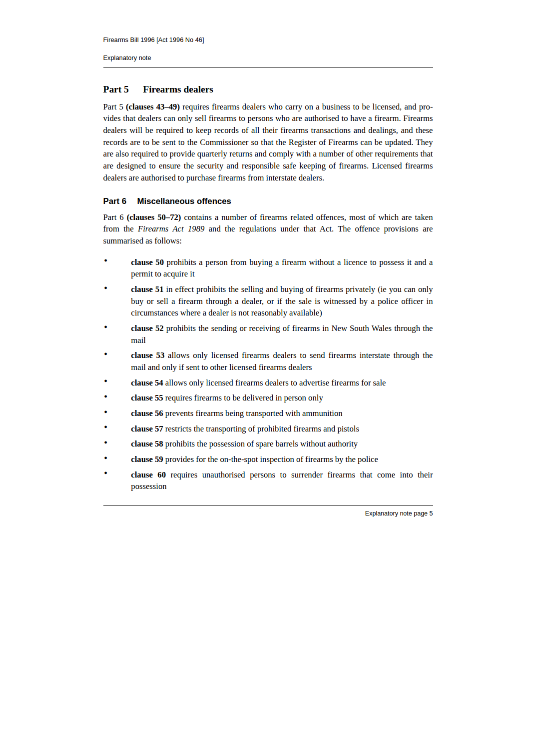Firearms Bill 1996 [Act 1996 No 46]
Explanatory note
Part 5 Firearms dealers
Part 5 (clauses 43–49) requires firearms dealers who carry on a business to be licensed, and provides that dealers can only sell firearms to persons who are authorised to have a firearm. Firearms dealers will be required to keep records of all their firearms transactions and dealings, and these records are to be sent to the Commissioner so that the Register of Firearms can be updated. They are also required to provide quarterly returns and comply with a number of other requirements that are designed to ensure the security and responsible safe keeping of firearms. Licensed firearms dealers are authorised to purchase firearms from interstate dealers.
Part 6 Miscellaneous offences
Part 6 (clauses 50–72) contains a number of firearms related offences, most of which are taken from the Firearms Act 1989 and the regulations under that Act. The offence provisions are summarised as follows:
●clause 50 prohibits a person from buying a firearm without a licence to possess it and a permit to acquire it
●clause 51 in effect prohibits the selling and buying of firearms privately (ie you can only buy or sell a firearm through a dealer, or if the sale is witnessed by a police officer in circumstances where a dealer is not reasonably available)
●clause 52 prohibits the sending or receiving of firearms in New South Wales through the mail
●clause 53 allows only licensed firearms dealers to send firearms interstate through the mail and only if sent to other licensed firearms dealers
●clause 54 allows only licensed firearms dealers to advertise firearms for sale
●clause 55 requires firearms to be delivered in person only
●clause 56 prevents firearms being transported with ammunition
●clause 57 restricts the transporting of prohibited firearms and pistols
●clause 58 prohibits the possession of spare barrels without authority
●clause 59 provides for the on-the-spot inspection of firearms by the police
●clause 60 requires unauthorised persons to surrender firearms that come into their possession
Explanatory note page 5